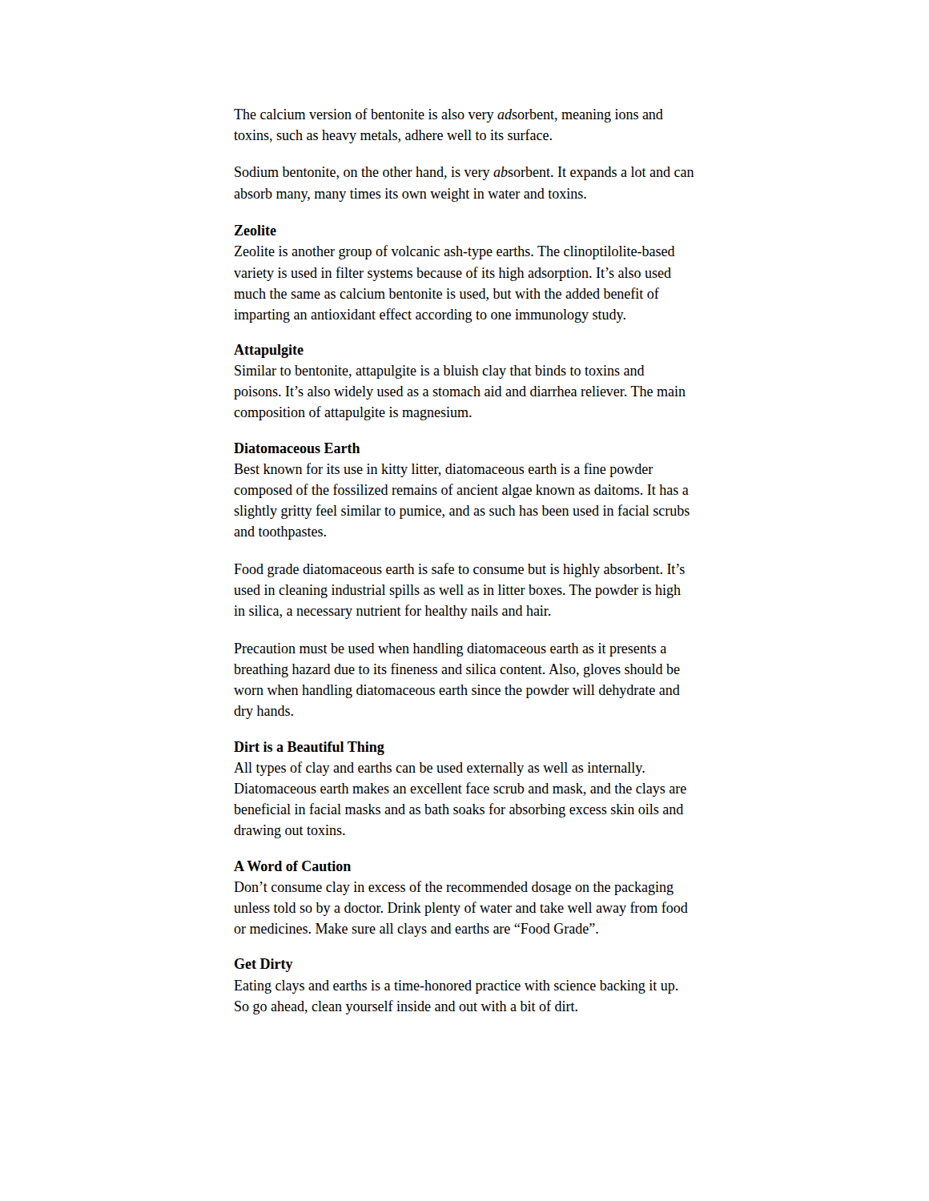The calcium version of bentonite is also very adsorbent, meaning ions and toxins, such as heavy metals, adhere well to its surface.
Sodium bentonite, on the other hand, is very absorbent. It expands a lot and can absorb many, many times its own weight in water and toxins.
Zeolite
Zeolite is another group of volcanic ash-type earths. The clinoptilolite-based variety is used in filter systems because of its high adsorption. It’s also used much the same as calcium bentonite is used, but with the added benefit of imparting an antioxidant effect according to one immunology study.
Attapulgite
Similar to bentonite, attapulgite is a bluish clay that binds to toxins and poisons. It’s also widely used as a stomach aid and diarrhea reliever. The main composition of attapulgite is magnesium.
Diatomaceous Earth
Best known for its use in kitty litter, diatomaceous earth is a fine powder composed of the fossilized remains of ancient algae known as daitoms. It has a slightly gritty feel similar to pumice, and as such has been used in facial scrubs and toothpastes.
Food grade diatomaceous earth is safe to consume but is highly absorbent. It’s used in cleaning industrial spills as well as in litter boxes. The powder is high in silica, a necessary nutrient for healthy nails and hair.
Precaution must be used when handling diatomaceous earth as it presents a breathing hazard due to its fineness and silica content. Also, gloves should be worn when handling diatomaceous earth since the powder will dehydrate and dry hands.
Dirt is a Beautiful Thing
All types of clay and earths can be used externally as well as internally. Diatomaceous earth makes an excellent face scrub and mask, and the clays are beneficial in facial masks and as bath soaks for absorbing excess skin oils and drawing out toxins.
A Word of Caution
Don’t consume clay in excess of the recommended dosage on the packaging unless told so by a doctor. Drink plenty of water and take well away from food or medicines. Make sure all clays and earths are “Food Grade”.
Get Dirty
Eating clays and earths is a time-honored practice with science backing it up. So go ahead, clean yourself inside and out with a bit of dirt.